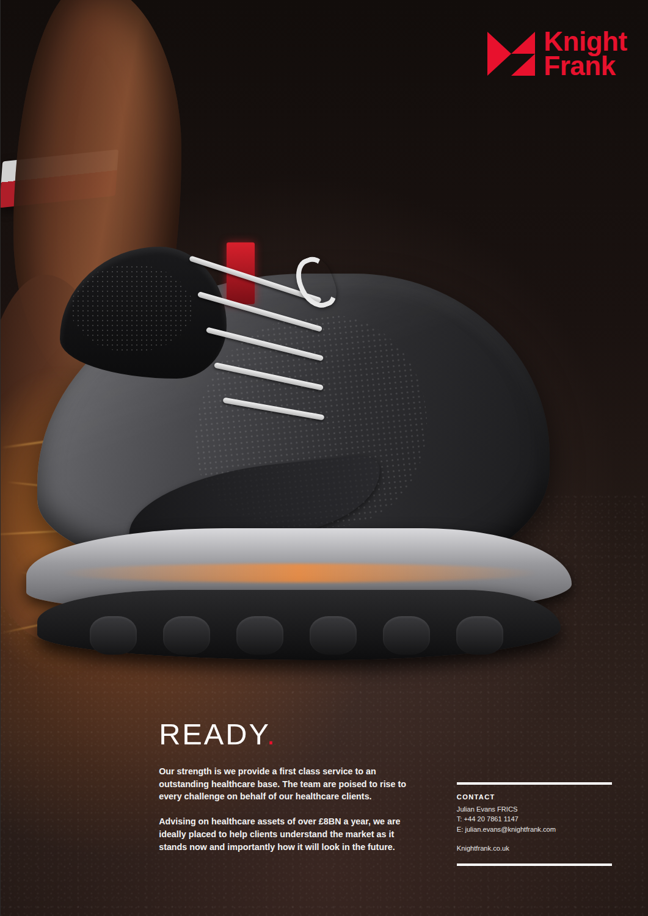Knight Frank
READY.
Our strength is we provide a first class service to an outstanding healthcare base. The team are poised to rise to every challenge on behalf of our healthcare clients.
Advising on healthcare assets of over £8BN a year, we are ideally placed to help clients understand the market as it stands now and importantly how it will look in the future.
Contact
Julian Evans FRICS
T: +44 20 7861 1147
E: julian.evans@knightfrank.com
Knightfrank.co.uk